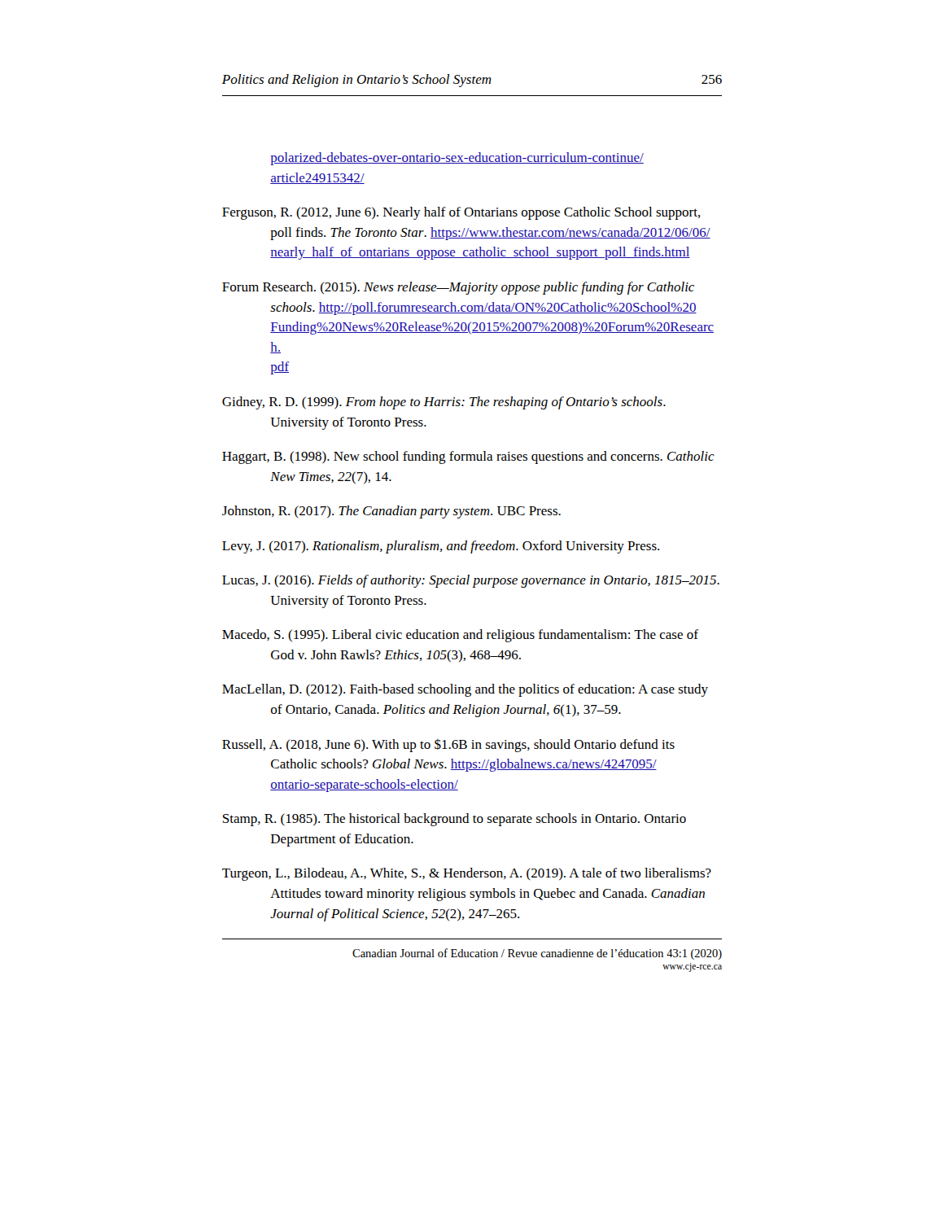Politics and Religion in Ontario’s School System 256
polarized-debates-over-ontario-sex-education-curriculum-continue/
article24915342/
Ferguson, R. (2012, June 6). Nearly half of Ontarians oppose Catholic School support, poll finds. The Toronto Star. https://www.thestar.com/news/canada/2012/06/06/
nearly_half_of_ontarians_oppose_catholic_school_support_poll_finds.html
Forum Research. (2015). News release—Majority oppose public funding for Catholic schools. http://poll.forumresearch.com/data/ON%20Catholic%20School%20
Funding%20News%20Release%20(2015%2007%2008)%20Forum%20Research.
pdf
Gidney, R. D. (1999). From hope to Harris: The reshaping of Ontario’s schools. University of Toronto Press.
Haggart, B. (1998). New school funding formula raises questions and concerns. Catholic New Times, 22(7), 14.
Johnston, R. (2017). The Canadian party system. UBC Press.
Levy, J. (2017). Rationalism, pluralism, and freedom. Oxford University Press.
Lucas, J. (2016). Fields of authority: Special purpose governance in Ontario, 1815–2015. University of Toronto Press.
Macedo, S. (1995). Liberal civic education and religious fundamentalism: The case of God v. John Rawls? Ethics, 105(3), 468–496.
MacLellan, D. (2012). Faith-based schooling and the politics of education: A case study of Ontario, Canada. Politics and Religion Journal, 6(1), 37–59.
Russell, A. (2018, June 6). With up to $1.6B in savings, should Ontario defund its Catholic schools? Global News. https://globalnews.ca/news/4247095/
ontario-separate-schools-election/
Stamp, R. (1985). The historical background to separate schools in Ontario. Ontario Department of Education.
Turgeon, L., Bilodeau, A., White, S., & Henderson, A. (2019). A tale of two liberalisms? Attitudes toward minority religious symbols in Quebec and Canada. Canadian Journal of Political Science, 52(2), 247–265.
Canadian Journal of Education / Revue canadienne de l’éducation 43:1 (2020) www.cje-rce.ca